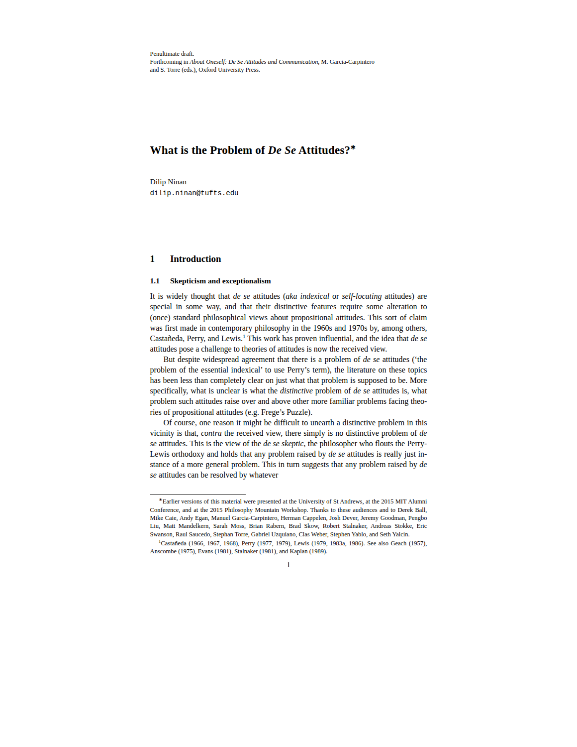Penultimate draft. Forthcoming in About Oneself: De Se Attitudes and Communication, M. Garcia-Carpintero and S. Torre (eds.), Oxford University Press.
What is the Problem of De Se Attitudes?∗
Dilip Ninan
dilip.ninan@tufts.edu
1 Introduction
1.1 Skepticism and exceptionalism
It is widely thought that de se attitudes (aka indexical or self-locating attitudes) are special in some way, and that their distinctive features require some alteration to (once) standard philosophical views about propositional attitudes. This sort of claim was first made in contemporary philosophy in the 1960s and 1970s by, among others, Castañeda, Perry, and Lewis.1 This work has proven influential, and the idea that de se attitudes pose a challenge to theories of attitudes is now the received view.
But despite widespread agreement that there is a problem of de se attitudes (‘the problem of the essential indexical’ to use Perry’s term), the literature on these topics has been less than completely clear on just what that problem is supposed to be. More specifically, what is unclear is what the distinctive problem of de se attitudes is, what problem such attitudes raise over and above other more familiar problems facing theories of propositional attitudes (e.g. Frege’s Puzzle).
Of course, one reason it might be difficult to unearth a distinctive problem in this vicinity is that, contra the received view, there simply is no distinctive problem of de se attitudes. This is the view of the de se skeptic, the philosopher who flouts the Perry-Lewis orthodoxy and holds that any problem raised by de se attitudes is really just instance of a more general problem. This in turn suggests that any problem raised by de se attitudes can be resolved by whatever
∗Earlier versions of this material were presented at the University of St Andrews, at the 2015 MIT Alumni Conference, and at the 2015 Philosophy Mountain Workshop. Thanks to these audiences and to Derek Ball, Mike Caie, Andy Egan, Manuel Garcia-Carpintero, Herman Cappelen, Josh Dever, Jeremy Goodman, Pengbo Liu, Matt Mandelkern, Sarah Moss, Brian Rabern, Brad Skow, Robert Stalnaker, Andreas Stokke, Eric Swanson, Raul Saucedo, Stephan Torre, Gabriel Uzquiano, Clas Weber, Stephen Yablo, and Seth Yalcin.
1Castañeda (1966, 1967, 1968), Perry (1977, 1979), Lewis (1979, 1983a, 1986). See also Geach (1957), Anscombe (1975), Evans (1981), Stalnaker (1981), and Kaplan (1989).
1